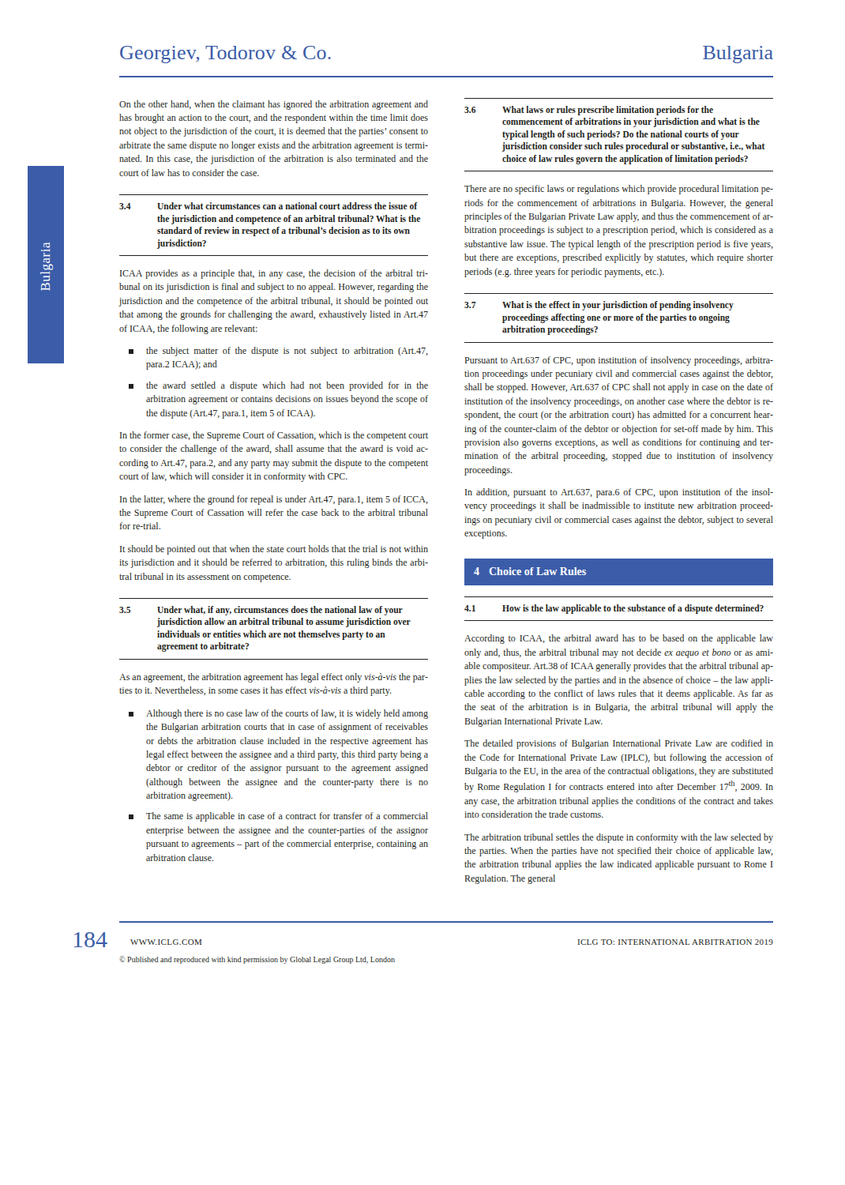Georgiev, Todorov & Co.
Bulgaria
Bulgaria
On the other hand, when the claimant has ignored the arbitration agreement and has brought an action to the court, and the respondent within the time limit does not object to the jurisdiction of the court, it is deemed that the parties’ consent to arbitrate the same dispute no longer exists and the arbitration agreement is terminated. In this case, the jurisdiction of the arbitration is also terminated and the court of law has to consider the case.
3.4
Under what circumstances can a national court address the issue of the jurisdiction and competence of an arbitral tribunal? What is the standard of review in respect of a tribunal’s decision as to its own jurisdiction?
ICAA provides as a principle that, in any case, the decision of the arbitral tribunal on its jurisdiction is final and subject to no appeal. However, regarding the jurisdiction and the competence of the arbitral tribunal, it should be pointed out that among the grounds for challenging the award, exhaustively listed in Art.47 of ICAA, the following are relevant:
the subject matter of the dispute is not subject to arbitration (Art.47, para.2 ICAA); and
the award settled a dispute which had not been provided for in the arbitration agreement or contains decisions on issues beyond the scope of the dispute (Art.47, para.1, item 5 of ICAA).
In the former case, the Supreme Court of Cassation, which is the competent court to consider the challenge of the award, shall assume that the award is void according to Art.47, para.2, and any party may submit the dispute to the competent court of law, which will consider it in conformity with CPC.
In the latter, where the ground for repeal is under Art.47, para.1, item 5 of ICCA, the Supreme Court of Cassation will refer the case back to the arbitral tribunal for re-trial.
It should be pointed out that when the state court holds that the trial is not within its jurisdiction and it should be referred to arbitration, this ruling binds the arbitral tribunal in its assessment on competence.
3.5
Under what, if any, circumstances does the national law of your jurisdiction allow an arbitral tribunal to assume jurisdiction over individuals or entities which are not themselves party to an agreement to arbitrate?
As an agreement, the arbitration agreement has legal effect only vis-à-vis the parties to it. Nevertheless, in some cases it has effect vis-à-vis a third party.
Although there is no case law of the courts of law, it is widely held among the Bulgarian arbitration courts that in case of assignment of receivables or debts the arbitration clause included in the respective agreement has legal effect between the assignee and a third party, this third party being a debtor or creditor of the assignor pursuant to the agreement assigned (although between the assignee and the counter-party there is no arbitration agreement).
The same is applicable in case of a contract for transfer of a commercial enterprise between the assignee and the counter-parties of the assignor pursuant to agreements – part of the commercial enterprise, containing an arbitration clause.
3.6
What laws or rules prescribe limitation periods for the commencement of arbitrations in your jurisdiction and what is the typical length of such periods? Do the national courts of your jurisdiction consider such rules procedural or substantive, i.e., what choice of law rules govern the application of limitation periods?
There are no specific laws or regulations which provide procedural limitation periods for the commencement of arbitrations in Bulgaria. However, the general principles of the Bulgarian Private Law apply, and thus the commencement of arbitration proceedings is subject to a prescription period, which is considered as a substantive law issue. The typical length of the prescription period is five years, but there are exceptions, prescribed explicitly by statutes, which require shorter periods (e.g. three years for periodic payments, etc.).
3.7
What is the effect in your jurisdiction of pending insolvency proceedings affecting one or more of the parties to ongoing arbitration proceedings?
Pursuant to Art.637 of CPC, upon institution of insolvency proceedings, arbitration proceedings under pecuniary civil and commercial cases against the debtor, shall be stopped. However, Art.637 of CPC shall not apply in case on the date of institution of the insolvency proceedings, on another case where the debtor is respondent, the court (or the arbitration court) has admitted for a concurrent hearing of the counter-claim of the debtor or objection for set-off made by him. This provision also governs exceptions, as well as conditions for continuing and termination of the arbitral proceeding, stopped due to institution of insolvency proceedings.
In addition, pursuant to Art.637, para.6 of CPC, upon institution of the insolvency proceedings it shall be inadmissible to institute new arbitration proceedings on pecuniary civil or commercial cases against the debtor, subject to several exceptions.
4 Choice of Law Rules
4.1
How is the law applicable to the substance of a dispute determined?
According to ICAA, the arbitral award has to be based on the applicable law only and, thus, the arbitral tribunal may not decide ex aequo et bono or as amiable compositeur. Art.38 of ICAA generally provides that the arbitral tribunal applies the law selected by the parties and in the absence of choice – the law applicable according to the conflict of laws rules that it deems applicable. As far as the seat of the arbitration is in Bulgaria, the arbitral tribunal will apply the Bulgarian International Private Law.
The detailed provisions of Bulgarian International Private Law are codified in the Code for International Private Law (IPLC), but following the accession of Bulgaria to the EU, in the area of the contractual obligations, they are substituted by Rome Regulation I for contracts entered into after December 17th, 2009. In any case, the arbitration tribunal applies the conditions of the contract and takes into consideration the trade customs.
The arbitration tribunal settles the dispute in conformity with the law selected by the parties. When the parties have not specified their choice of applicable law, the arbitration tribunal applies the law indicated applicable pursuant to Rome I Regulation. The general
184
WWW.ICLG.COM
ICLG TO: INTERNATIONAL ARBITRATION 2019
© Published and reproduced with kind permission by Global Legal Group Ltd, London